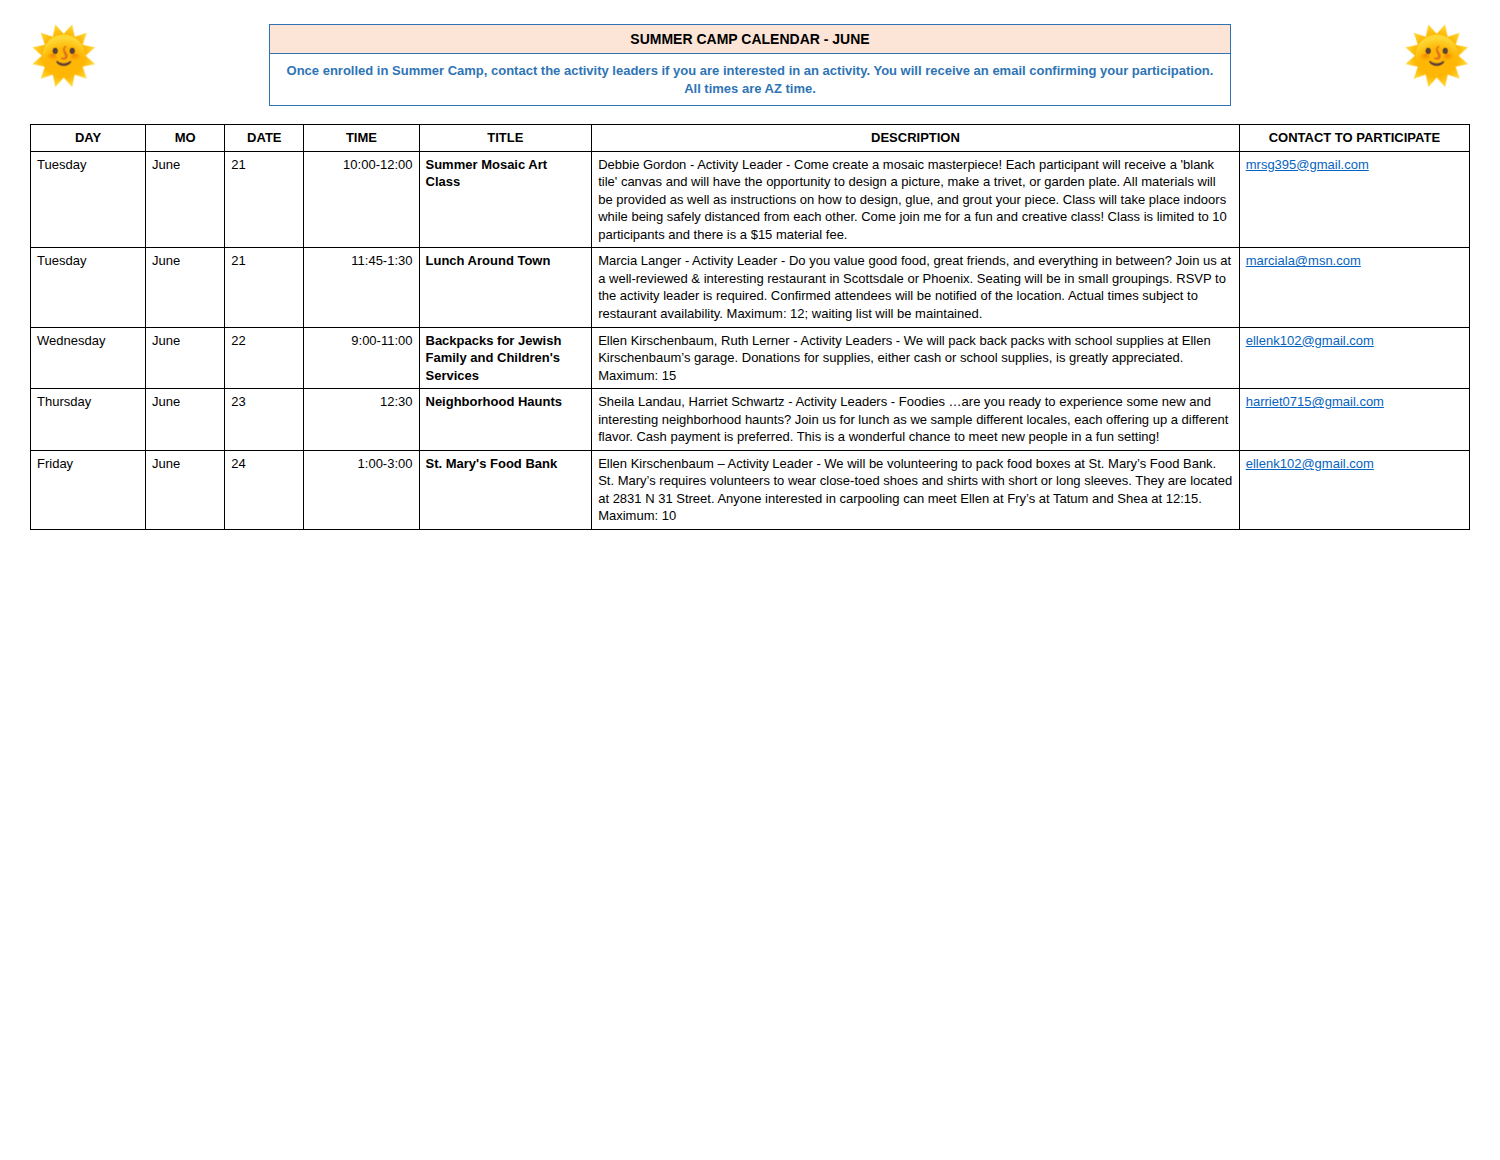🌞
SUMMER CAMP CALENDAR - JUNE
Once enrolled in Summer Camp, contact the activity leaders if you are interested in an activity. You will receive an email confirming your participation. All times are AZ time.
🌞
| DAY | MO | DATE | TIME | TITLE | DESCRIPTION | CONTACT TO PARTICIPATE |
| --- | --- | --- | --- | --- | --- | --- |
| Tuesday | June | 21 | 10:00-12:00 | Summer Mosaic Art Class | Debbie Gordon - Activity Leader - Come create a mosaic masterpiece! Each participant will receive a 'blank tile' canvas and will have the opportunity to design a picture, make a trivet, or garden plate. All materials will be provided as well as instructions on how to design, glue, and grout your piece. Class will take place indoors while being safely distanced from each other. Come join me for a fun and creative class! Class is limited to 10 participants and there is a $15 material fee. | mrsg395@gmail.com |
| Tuesday | June | 21 | 11:45-1:30 | Lunch Around Town | Marcia Langer - Activity Leader - Do you value good food, great friends, and everything in between? Join us at a well-reviewed & interesting restaurant in Scottsdale or Phoenix. Seating will be in small groupings. RSVP to the activity leader is required. Confirmed attendees will be notified of the location. Actual times subject to restaurant availability. Maximum: 12; waiting list will be maintained. | marciala@msn.com |
| Wednesday | June | 22 | 9:00-11:00 | Backpacks for Jewish Family and Children's Services | Ellen Kirschenbaum, Ruth Lerner - Activity Leaders - We will pack back packs with school supplies at Ellen Kirschenbaum’s garage. Donations for supplies, either cash or school supplies, is greatly appreciated. Maximum: 15 | ellenk102@gmail.com |
| Thursday | June | 23 | 12:30 | Neighborhood Haunts | Sheila Landau, Harriet Schwartz - Activity Leaders - Foodies …are you ready to experience some new and interesting neighborhood haunts? Join us for lunch as we sample different locales, each offering up a different flavor. Cash payment is preferred. This is a wonderful chance to meet new people in a fun setting! | harriet0715@gmail.com |
| Friday | June | 24 | 1:00-3:00 | St. Mary's Food Bank | Ellen Kirschenbaum – Activity Leader - We will be volunteering to pack food boxes at St. Mary’s Food Bank. St. Mary’s requires volunteers to wear close-toed shoes and shirts with short or long sleeves. They are located at 2831 N 31 Street. Anyone interested in carpooling can meet Ellen at Fry’s at Tatum and Shea at 12:15. Maximum: 10 | ellenk102@gmail.com |